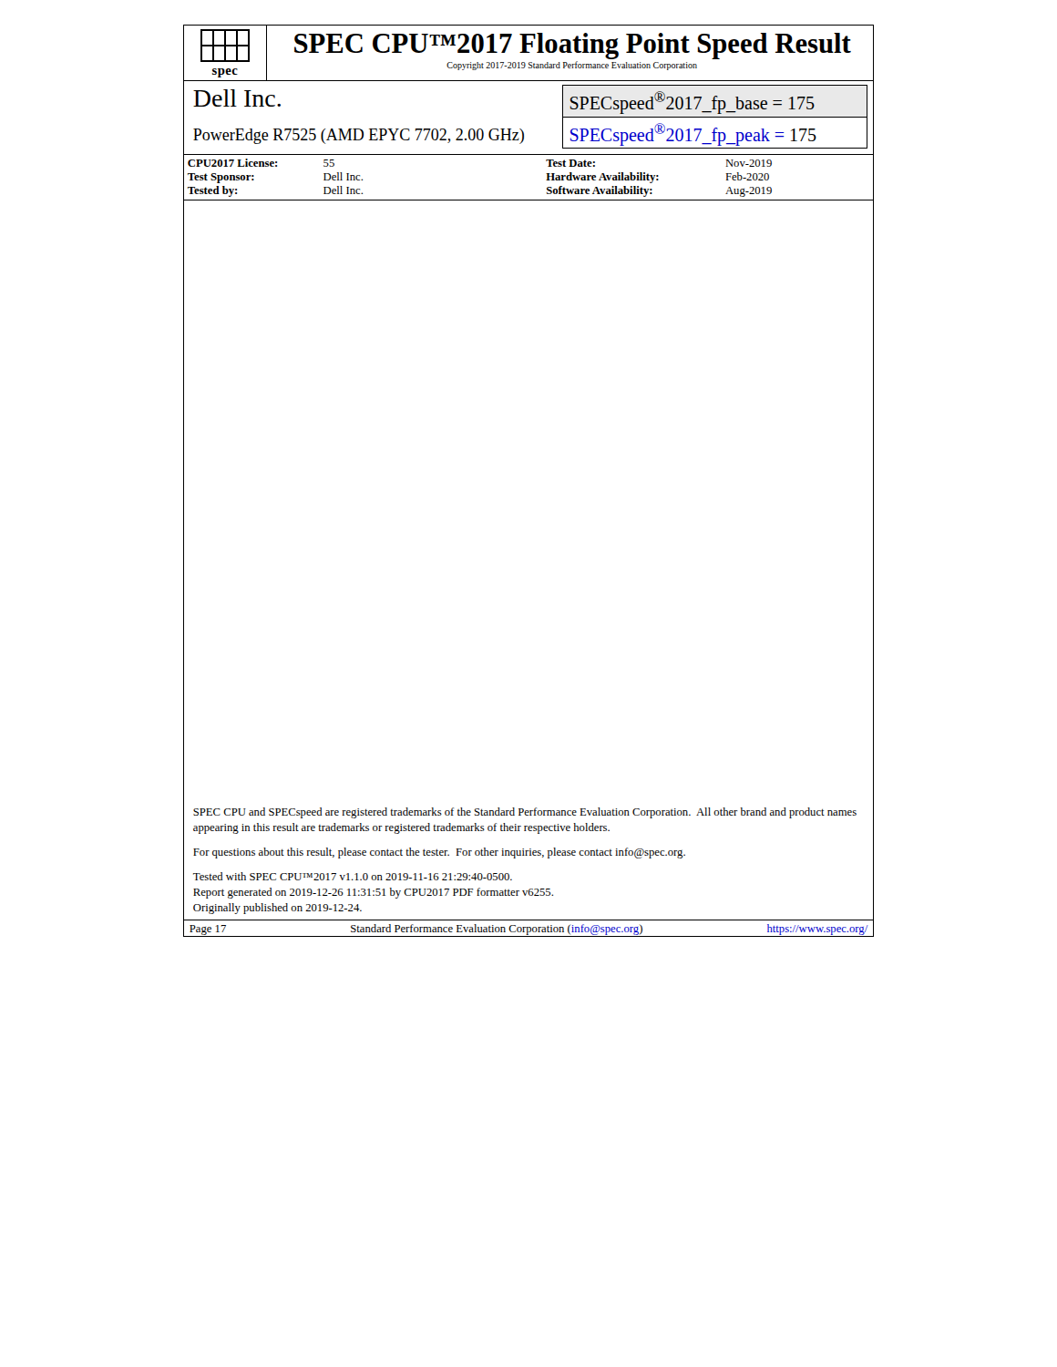spec
SPEC CPU™2017 Floating Point Speed Result
Copyright 2017-2019 Standard Performance Evaluation Corporation
Dell Inc.
PowerEdge R7525 (AMD EPYC 7702, 2.00 GHz)
SPECspeed®2017_fp_base = 175
SPECspeed®2017_fp_peak = 175
CPU2017 License: 55
Test Sponsor: Dell Inc.
Tested by: Dell Inc.
Test Date: Nov-2019
Hardware Availability: Feb-2020
Software Availability: Aug-2019
SPEC CPU and SPECspeed are registered trademarks of the Standard Performance Evaluation Corporation. All other brand and product names appearing in this result are trademarks or registered trademarks of their respective holders.
For questions about this result, please contact the tester. For other inquiries, please contact info@spec.org.
Tested with SPEC CPU™2017 v1.1.0 on 2019-11-16 21:29:40-0500.
Report generated on 2019-12-26 11:31:51 by CPU2017 PDF formatter v6255.
Originally published on 2019-12-24.
Page 17
Standard Performance Evaluation Corporation (info@spec.org)
https://www.spec.org/